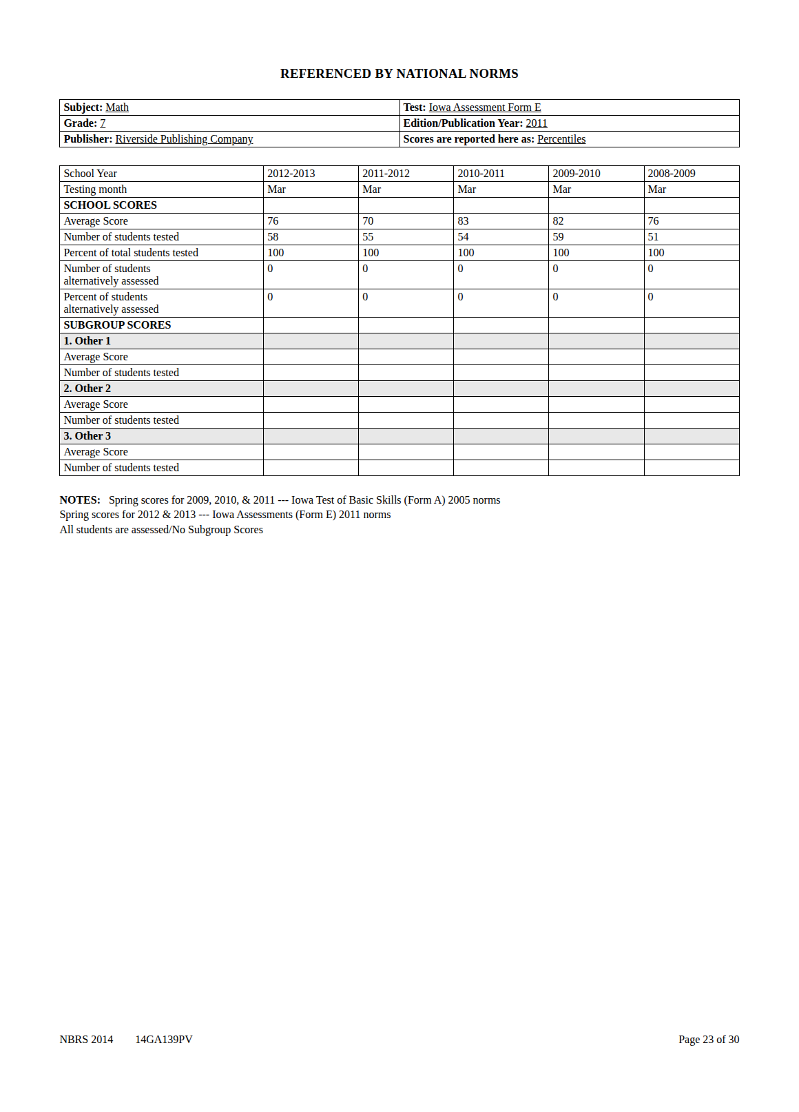REFERENCED BY NATIONAL NORMS
| Subject: Math | Test: Iowa Assessment Form E |
| Grade: 7 | Edition/Publication Year: 2011 |
| Publisher: Riverside Publishing Company | Scores are reported here as: Percentiles |
| School Year | 2012-2013 | 2011-2012 | 2010-2011 | 2009-2010 | 2008-2009 |
| Testing month | Mar | Mar | Mar | Mar | Mar |
| SCHOOL SCORES | | | | | |
| Average Score | 76 | 70 | 83 | 82 | 76 |
| Number of students tested | 58 | 55 | 54 | 59 | 51 |
| Percent of total students tested | 100 | 100 | 100 | 100 | 100 |
| Number of students alternatively assessed | 0 | 0 | 0 | 0 | 0 |
| Percent of students alternatively assessed | 0 | 0 | 0 | 0 | 0 |
| SUBGROUP SCORES | | | | | |
| 1. Other 1 | | | | | |
| Average Score | | | | | |
| Number of students tested | | | | | |
| 2. Other 2 | | | | | |
| Average Score | | | | | |
| Number of students tested | | | | | |
| 3. Other 3 | | | | | |
| Average Score | | | | | |
| Number of students tested | | | | | |
NOTES: Spring scores for 2009, 2010, & 2011 --- Iowa Test of Basic Skills (Form A) 2005 norms
Spring scores for 2012 & 2013 --- Iowa Assessments (Form E) 2011 norms
All students are assessed/No Subgroup Scores
NBRS 2014 14GA139PV Page 23 of 30